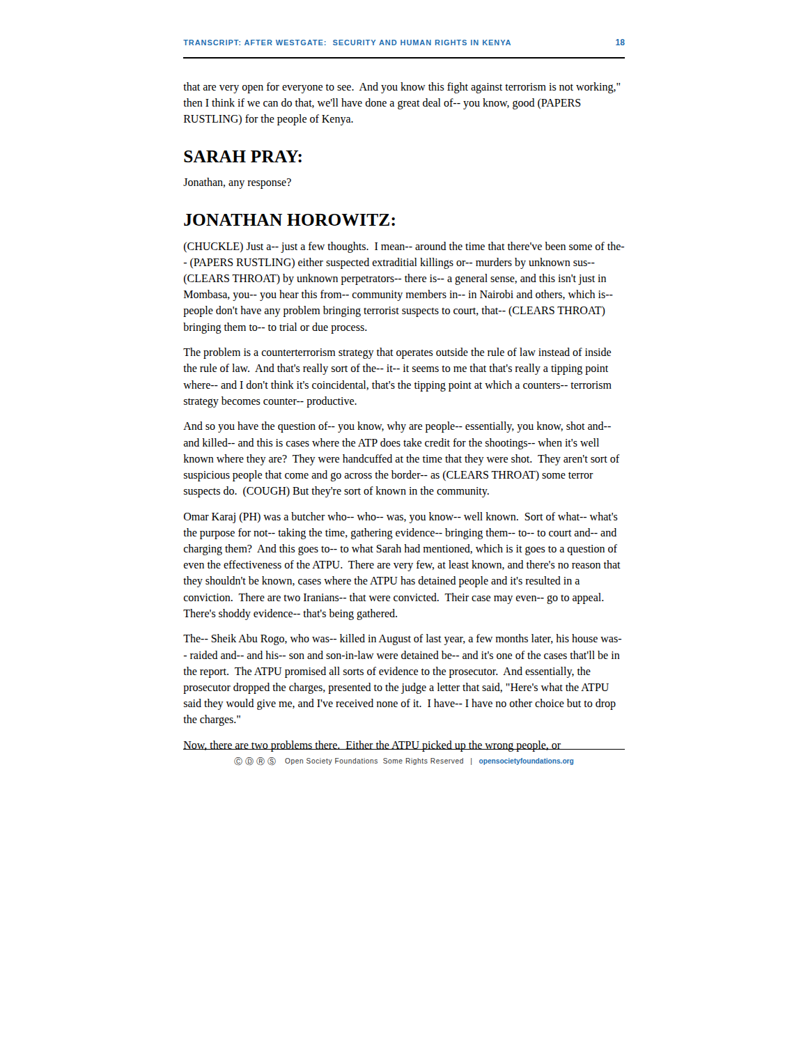Transcript: After Westgate: Security and Human Rights in Kenya 18
that are very open for everyone to see. And you know this fight against terrorism is not working," then I think if we can do that, we'll have done a great deal of-- you know, good (PAPERS RUSTLING) for the people of Kenya.
SARAH PRAY:
Jonathan, any response?
JONATHAN HOROWITZ:
(CHUCKLE) Just a-- just a few thoughts. I mean-- around the time that there've been some of the-- (PAPERS RUSTLING) either suspected extraditial killings or-- murders by unknown sus-- (CLEARS THROAT) by unknown perpetrators-- there is-- a general sense, and this isn't just in Mombasa, you-- you hear this from-- community members in-- in Nairobi and others, which is-- people don't have any problem bringing terrorist suspects to court, that-- (CLEARS THROAT) bringing them to-- to trial or due process.
The problem is a counterterrorism strategy that operates outside the rule of law instead of inside the rule of law. And that's really sort of the-- it-- it seems to me that that's really a tipping point where-- and I don't think it's coincidental, that's the tipping point at which a counters-- terrorism strategy becomes counter-- productive.
And so you have the question of-- you know, why are people-- essentially, you know, shot and-- and killed-- and this is cases where the ATP does take credit for the shootings-- when it's well known where they are? They were handcuffed at the time that they were shot. They aren't sort of suspicious people that come and go across the border-- as (CLEARS THROAT) some terror suspects do. (COUGH) But they're sort of known in the community.
Omar Karaj (PH) was a butcher who-- who-- was, you know-- well known. Sort of what-- what's the purpose for not-- taking the time, gathering evidence-- bringing them-- to-- to court and-- and charging them? And this goes to-- to what Sarah had mentioned, which is it goes to a question of even the effectiveness of the ATPU. There are very few, at least known, and there's no reason that they shouldn't be known, cases where the ATPU has detained people and it's resulted in a conviction. There are two Iranians-- that were convicted. Their case may even-- go to appeal. There's shoddy evidence-- that's being gathered.
The-- Sheik Abu Rogo, who was-- killed in August of last year, a few months later, his house was-- raided and-- and his-- son and son-in-law were detained be-- and it's one of the cases that'll be in the report. The ATPU promised all sorts of evidence to the prosecutor. And essentially, the prosecutor dropped the charges, presented to the judge a letter that said, "Here's what the ATPU said they would give me, and I've received none of it. I have-- I have no other choice but to drop the charges."
Now, there are two problems there. Either the ATPU picked up the wrong people, or
Ⓒ Ⓓ Ⓡ Ⓢ Open Society Foundations Some Rights Reserved | opensocietyfoundations.org